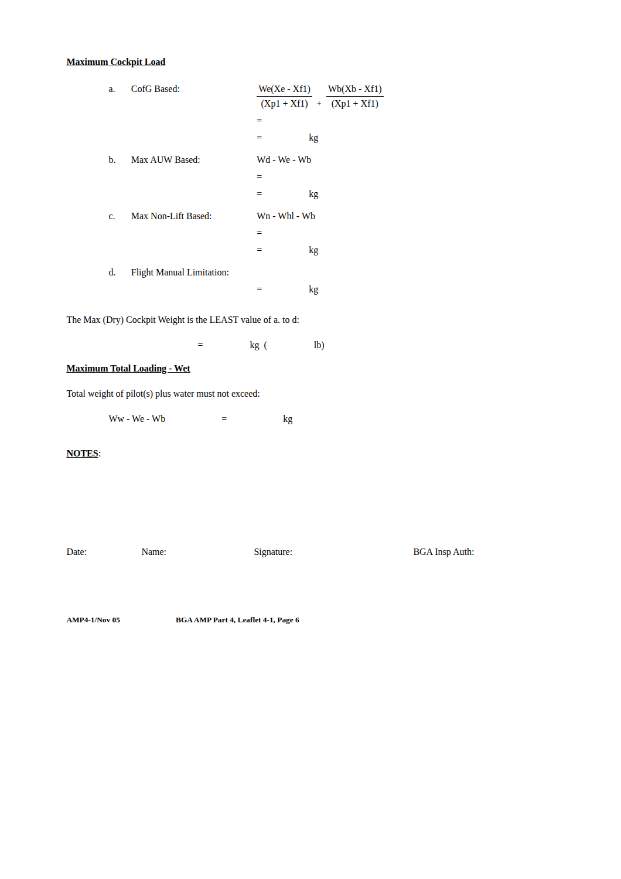Maximum Cockpit Load
| a. | CofG Based: | We(Xe - Xf1) (Xp1 + Xf1) + Wb(Xb - Xf1) (Xp1 + Xf1) |
| | | = |
| | | = kg |
| b. | Max AUW Based: | Wd - We - Wb |
| | | = |
| | | = kg |
| c. | Max Non-Lift Based: | Wn - Whl - Wb |
| | | = |
| | | = kg |
| d. | Flight Manual Limitation: | |
| | | = kg |
The Max (Dry) Cockpit Weight is the LEAST value of a. to d:
= kg ( lb)
Maximum Total Loading - Wet
Total weight of pilot(s) plus water must not exceed:
Ww - We - Wb=kg
NOTES:
Date: Name: Signature: BGA Insp Auth:
AMP4-1/Nov 05 BGA AMP Part 4, Leaflet 4-1, Page 6